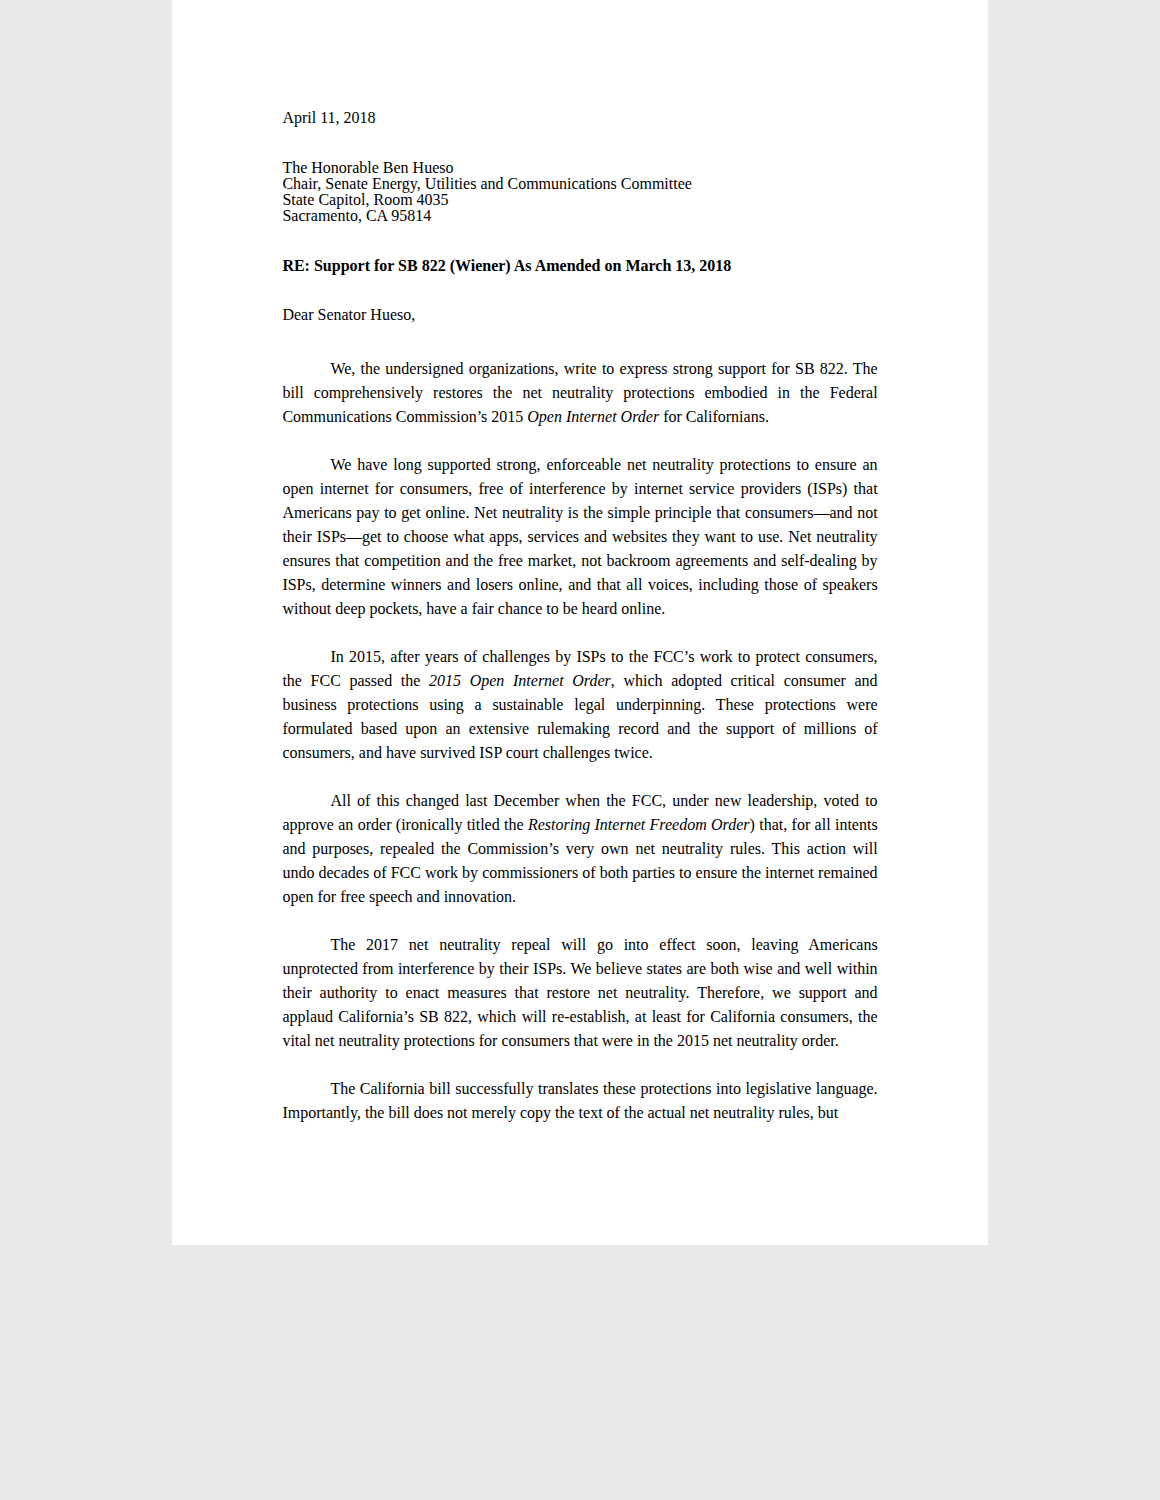April 11, 2018
The Honorable Ben Hueso Chair, Senate Energy, Utilities and Communications Committee State Capitol, Room 4035 Sacramento, CA 95814
RE: Support for SB 822 (Wiener) As Amended on March 13, 2018
Dear Senator Hueso,
We, the undersigned organizations, write to express strong support for SB 822. The bill comprehensively restores the net neutrality protections embodied in the Federal Communications Commission’s 2015 Open Internet Order for Californians.
We have long supported strong, enforceable net neutrality protections to ensure an open internet for consumers, free of interference by internet service providers (ISPs) that Americans pay to get online. Net neutrality is the simple principle that consumers—and not their ISPs—get to choose what apps, services and websites they want to use. Net neutrality ensures that competition and the free market, not backroom agreements and self-dealing by ISPs, determine winners and losers online, and that all voices, including those of speakers without deep pockets, have a fair chance to be heard online.
In 2015, after years of challenges by ISPs to the FCC’s work to protect consumers, the FCC passed the 2015 Open Internet Order, which adopted critical consumer and business protections using a sustainable legal underpinning. These protections were formulated based upon an extensive rulemaking record and the support of millions of consumers, and have survived ISP court challenges twice.
All of this changed last December when the FCC, under new leadership, voted to approve an order (ironically titled the Restoring Internet Freedom Order) that, for all intents and purposes, repealed the Commission’s very own net neutrality rules. This action will undo decades of FCC work by commissioners of both parties to ensure the internet remained open for free speech and innovation.
The 2017 net neutrality repeal will go into effect soon, leaving Americans unprotected from interference by their ISPs. We believe states are both wise and well within their authority to enact measures that restore net neutrality. Therefore, we support and applaud California’s SB 822, which will re-establish, at least for California consumers, the vital net neutrality protections for consumers that were in the 2015 net neutrality order.
The California bill successfully translates these protections into legislative language. Importantly, the bill does not merely copy the text of the actual net neutrality rules, but